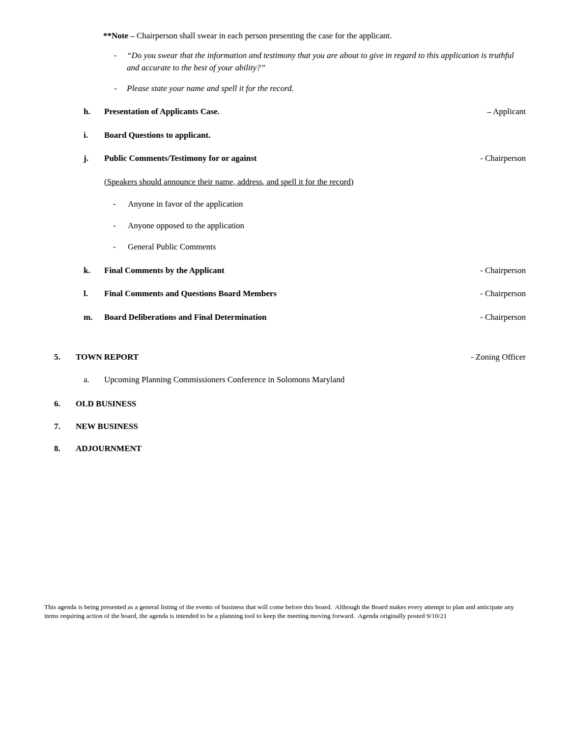**Note – Chairperson shall swear in each person presenting the case for the applicant.
“Do you swear that the information and testimony that you are about to give in regard to this application is truthful and accurate to the best of your ability?”
Please state your name and spell it for the record.
h. Presentation of Applicants Case. – Applicant
i. Board Questions to applicant.
j. Public Comments/Testimony for or against - Chairperson
(Speakers should announce their name, address, and spell it for the record)
Anyone in favor of the application
Anyone opposed to the application
General Public Comments
k. Final Comments by the Applicant - Chairperson
l. Final Comments and Questions Board Members - Chairperson
m. Board Deliberations and Final Determination - Chairperson
5. TOWN REPORT - Zoning Officer
a. Upcoming Planning Commissioners Conference in Solomons Maryland
6. OLD BUSINESS
7. NEW BUSINESS
8. ADJOURNMENT
This agenda is being presented as a general listing of the events of business that will come before this board. Although the Board makes every attempt to plan and anticipate any items requiring action of the board, the agenda is intended to be a planning tool to keep the meeting moving forward. Agenda originally posted 9/10/21